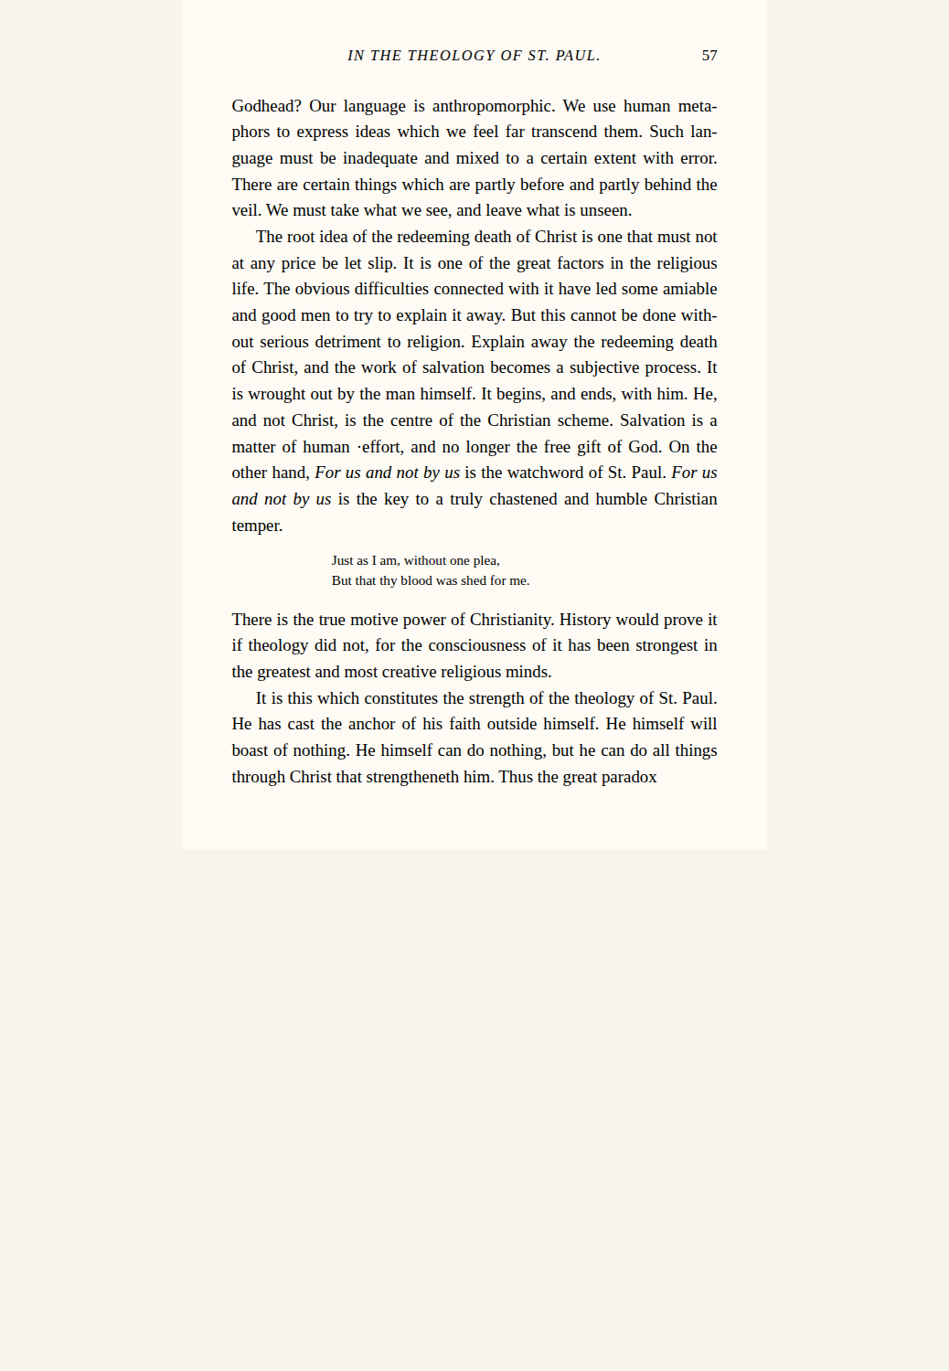In the Theology of St. Paul. 57
Godhead? Our language is anthropomorphic. We use human metaphors to express ideas which we feel far transcend them. Such language must be inadequate and mixed to a certain extent with error. There are certain things which are partly before and partly behind the veil. We must take what we see, and leave what is unseen.
The root idea of the redeeming death of Christ is one that must not at any price be let slip. It is one of the great factors in the religious life. The obvious difficulties connected with it have led some amiable and good men to try to explain it away. But this cannot be done without serious detriment to religion. Explain away the redeeming death of Christ, and the work of salvation becomes a subjective process. It is wrought out by the man himself. It begins, and ends, with him. He, and not Christ, is the centre of the Christian scheme. Salvation is a matter of human ·effort, and no longer the free gift of God. On the other hand, For us and not by us is the watchword of St. Paul. For us and not by us is the key to a truly chastened and humble Christian temper.
Just as I am, without one plea, But that thy blood was shed for me.
There is the true motive power of Christianity. History would prove it if theology did not, for the consciousness of it has been strongest in the greatest and most creative religious minds.
It is this which constitutes the strength of the theology of St. Paul. He has cast the anchor of his faith outside himself. He himself will boast of nothing. He himself can do nothing, but he can do all things through Christ that strengtheneth him. Thus the great paradox